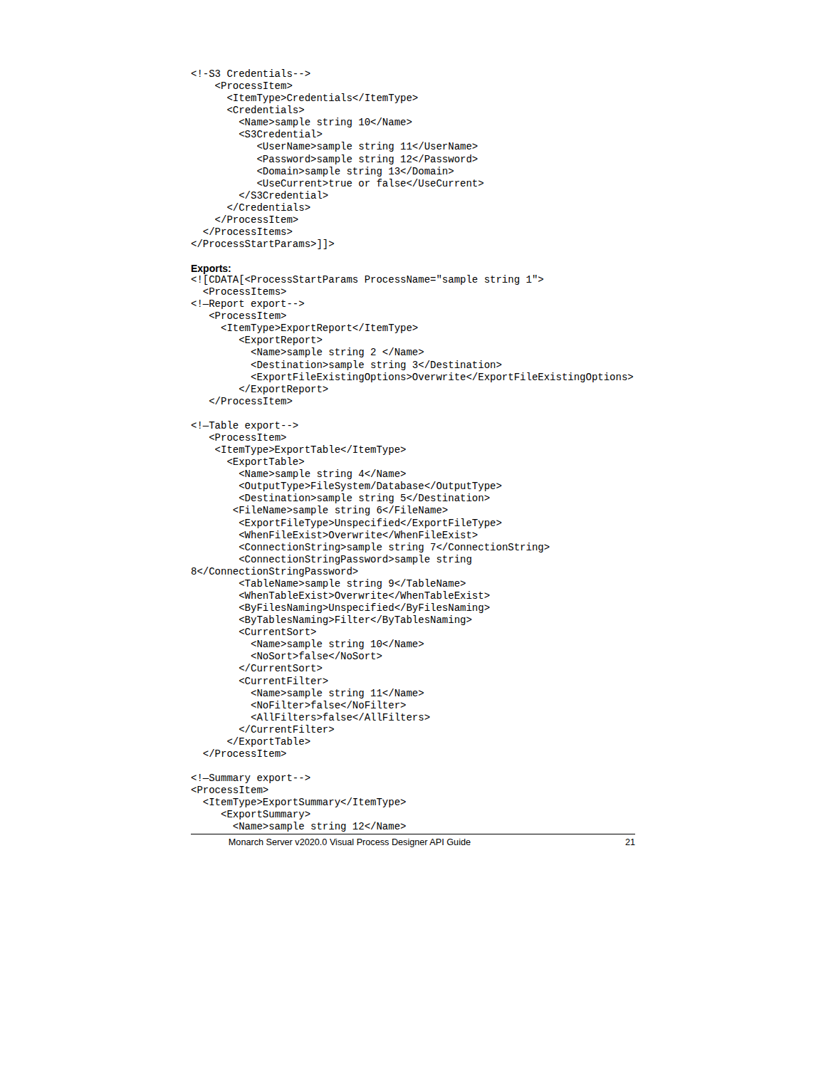<!-S3 Credentials-->
    <ProcessItem>
      <ItemType>Credentials</ItemType>
      <Credentials>
        <Name>sample string 10</Name>
        <S3Credential>
           <UserName>sample string 11</UserName>
           <Password>sample string 12</Password>
           <Domain>sample string 13</Domain>
           <UseCurrent>true or false</UseCurrent>
        </S3Credential>
      </Credentials>
    </ProcessItem>
  </ProcessItems>
</ProcessStartParams>]]>
Exports:
<![CDATA[<ProcessStartParams ProcessName="sample string 1">
  <ProcessItems>
<!—Report export-->
   <ProcessItem>
     <ItemType>ExportReport</ItemType>
        <ExportReport>
          <Name>sample string 2 </Name>
          <Destination>sample string 3</Destination>
          <ExportFileExistingOptions>Overwrite</ExportFileExistingOptions>
        </ExportReport>
   </ProcessItem>

<!—Table export-->
   <ProcessItem>
    <ItemType>ExportTable</ItemType>
      <ExportTable>
        <Name>sample string 4</Name>
        <OutputType>FileSystem/Database</OutputType>
        <Destination>sample string 5</Destination>
       <FileName>sample string 6</FileName>
        <ExportFileType>Unspecified</ExportFileType>
        <WhenFileExist>Overwrite</WhenFileExist>
        <ConnectionString>sample string 7</ConnectionString>
        <ConnectionStringPassword>sample string 8</ConnectionStringPassword>
        <TableName>sample string 9</TableName>
        <WhenTableExist>Overwrite</WhenTableExist>
        <ByFilesNaming>Unspecified</ByFilesNaming>
        <ByTablesNaming>Filter</ByTablesNaming>
        <CurrentSort>
          <Name>sample string 10</Name>
          <NoSort>false</NoSort>
        </CurrentSort>
        <CurrentFilter>
          <Name>sample string 11</Name>
          <NoFilter>false</NoFilter>
          <AllFilters>false</AllFilters>
        </CurrentFilter>
      </ExportTable>
  </ProcessItem>

<!—Summary export-->
<ProcessItem>
  <ItemType>ExportSummary</ItemType>
     <ExportSummary>
       <Name>sample string 12</Name>
Monarch Server v2020.0 Visual Process Designer API Guide 21